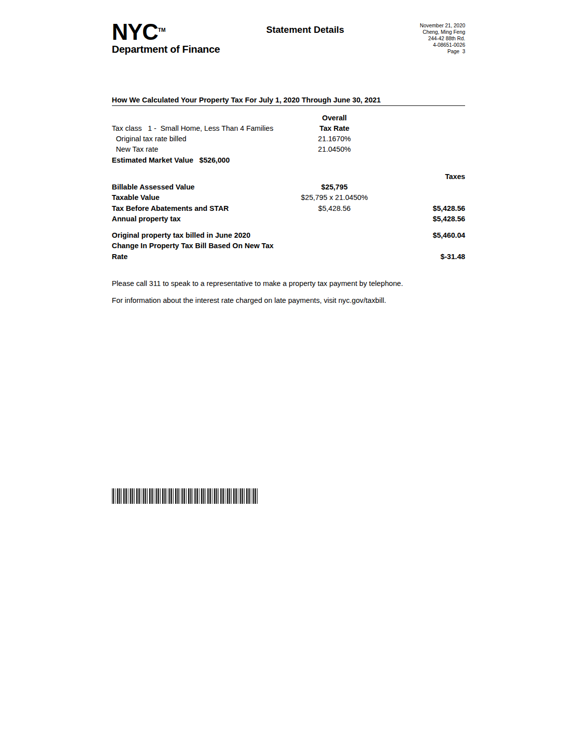NYCTM
Department of Finance
Statement Details
November 21, 2020
Cheng, Ming Feng
244-42 88th Rd.
4-08651-0026
Page 3
How We Calculated Your Property Tax For July 1, 2020 Through June 30, 2021
| | Overall | |
| Tax class 1 - Small Home, Less Than 4 Families | Tax Rate | |
| Original tax rate billed | 21.1670% | |
| New Tax rate | 21.0450% | |
| Estimated Market Value $526,000 | | |
| | | Taxes |
| Billable Assessed Value | $25,795 | |
| Taxable Value | $25,795 x 21.0450% | |
| Tax Before Abatements and STAR | $5,428.56 | $5,428.56 |
| Annual property tax | | $5,428.56 |
| Original property tax billed in June 2020 | | $5,460.04 |
| Change In Property Tax Bill Based On New Tax Rate | | $-31.48 |
Please call 311 to speak to a representative to make a property tax payment by telephone.
For information about the interest rate charged on late payments, visit nyc.gov/taxbill.